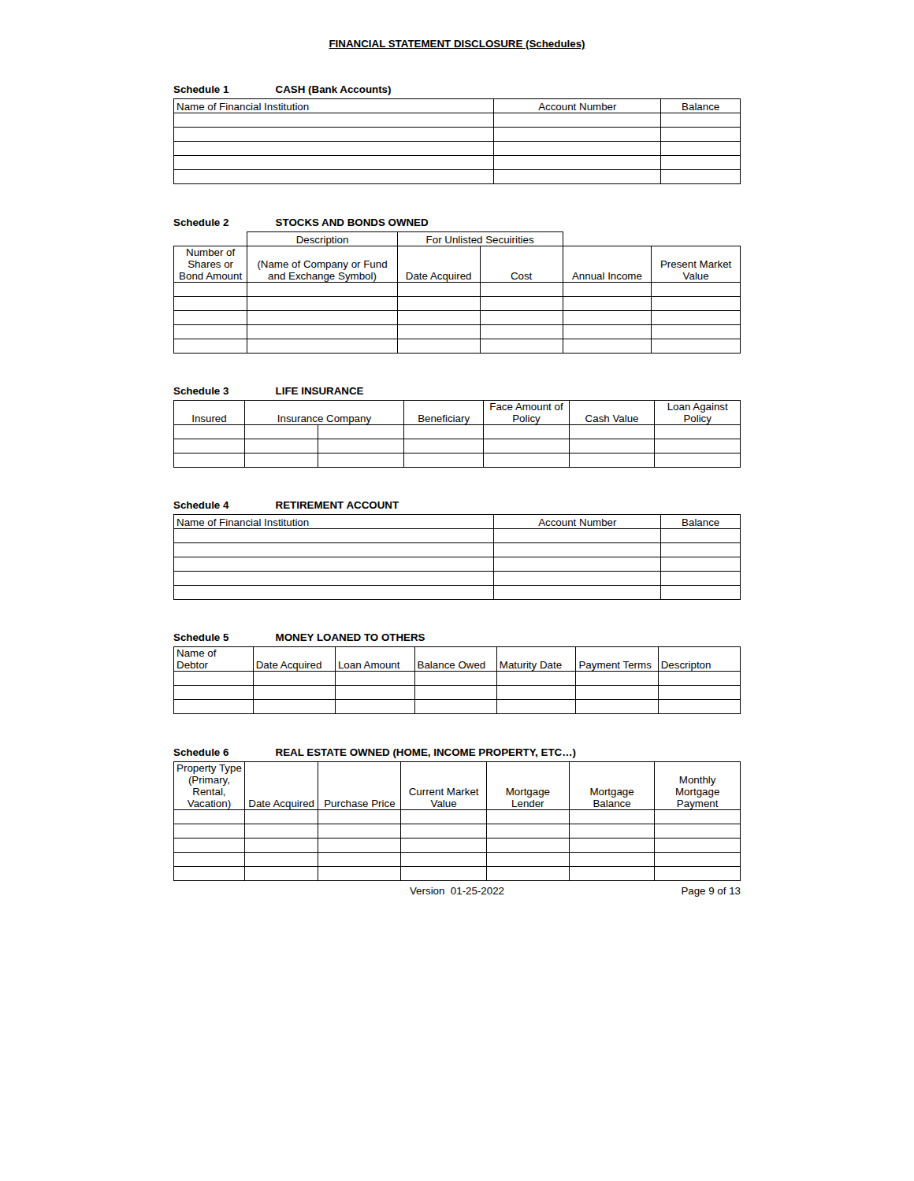FINANCIAL STATEMENT DISCLOSURE (Schedules)
Schedule 1 CASH (Bank Accounts)
| Name of Financial Institution | Account Number | Balance |
| --- | --- | --- |
Schedule 2 STOCKS AND BONDS OWNED
| | Description | For Unlisted Secuirities | | |
| Number of Shares or Bond Amount | (Name of Company or Fund and Exchange Symbol) | Date Acquired | Cost | Annual Income | Present Market Value |
Schedule 3 LIFE INSURANCE
| Insured | Insurance Company | Beneficiary | Face Amount of Policy | Cash Value | Loan Against Policy |
| --- | --- | --- | --- | --- | --- |
Schedule 4 RETIREMENT ACCOUNT
| Name of Financial Institution | Account Number | Balance |
| --- | --- | --- |
Schedule 5 MONEY LOANED TO OTHERS
| Name of Debtor | Date Acquired | Loan Amount | Balance Owed | Maturity Date | Payment Terms | Descripton |
| --- | --- | --- | --- | --- | --- | --- |
Schedule 6 REAL ESTATE OWNED (HOME, INCOME PROPERTY, ETC…)
| Property Type (Primary, Rental, Vacation) | Date Acquired | Purchase Price | Current Market Value | Mortgage Lender | Mortgage Balance | Monthly Mortgage Payment |
| --- | --- | --- | --- | --- | --- | --- |
Version 01-25-2022
Page 9 of 13